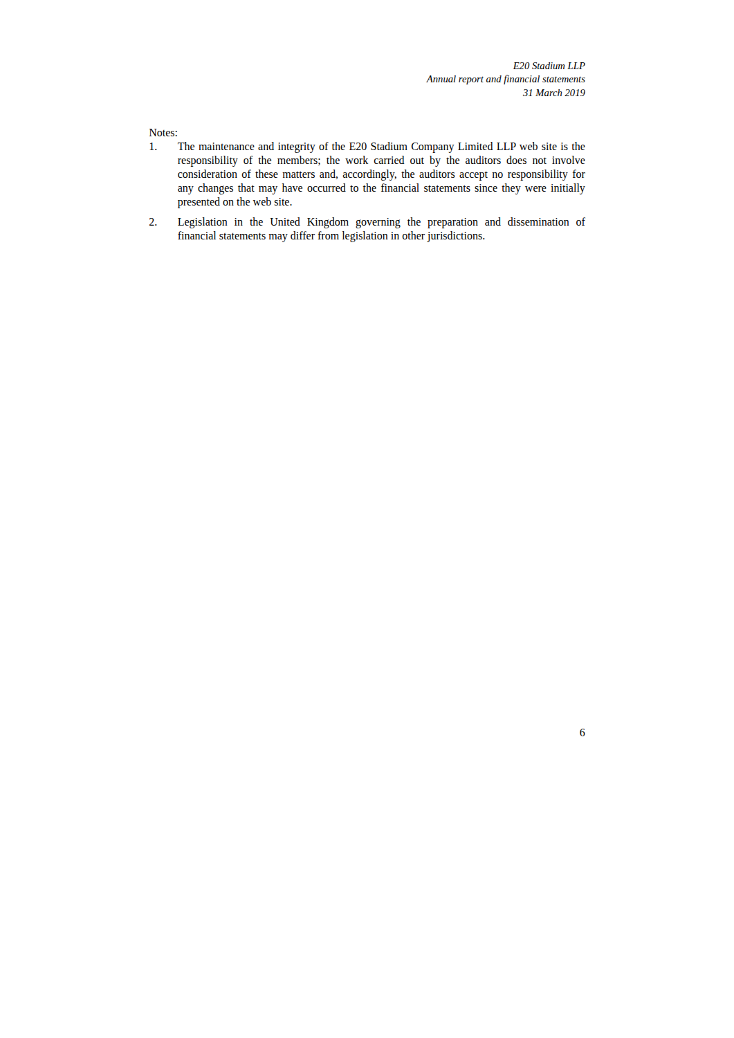E20 Stadium LLP
Annual report and financial statements
31 March 2019
Notes:
1. The maintenance and integrity of the E20 Stadium Company Limited LLP web site is the responsibility of the members; the work carried out by the auditors does not involve consideration of these matters and, accordingly, the auditors accept no responsibility for any changes that may have occurred to the financial statements since they were initially presented on the web site.
2. Legislation in the United Kingdom governing the preparation and dissemination of financial statements may differ from legislation in other jurisdictions.
6